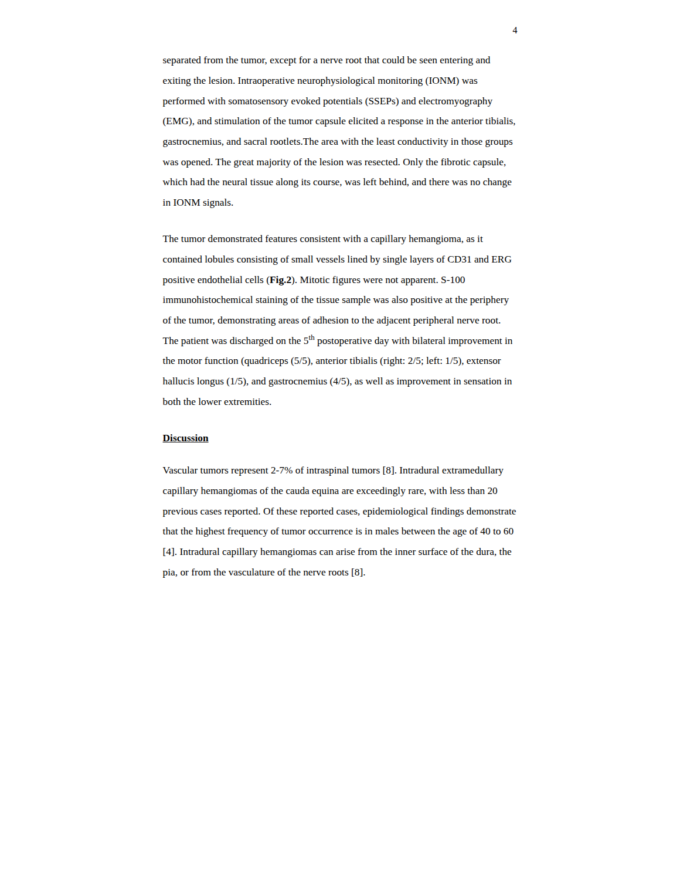4
separated from the tumor, except for a nerve root that could be seen entering and exiting the lesion. Intraoperative neurophysiological monitoring (IONM) was performed with somatosensory evoked potentials (SSEPs) and electromyography (EMG), and stimulation of the tumor capsule elicited a response in the anterior tibialis, gastrocnemius, and sacral rootlets.The area with the least conductivity in those groups was opened. The great majority of the lesion was resected. Only the fibrotic capsule, which had the neural tissue along its course, was left behind, and there was no change in IONM signals.
The tumor demonstrated features consistent with a capillary hemangioma, as it contained lobules consisting of small vessels lined by single layers of CD31 and ERG positive endothelial cells (Fig.2). Mitotic figures were not apparent. S-100 immunohistochemical staining of the tissue sample was also positive at the periphery of the tumor, demonstrating areas of adhesion to the adjacent peripheral nerve root. The patient was discharged on the 5th postoperative day with bilateral improvement in the motor function (quadriceps (5/5), anterior tibialis (right: 2/5; left: 1/5), extensor hallucis longus (1/5), and gastrocnemius (4/5), as well as improvement in sensation in both the lower extremities.
Discussion
Vascular tumors represent 2-7% of intraspinal tumors [8]. Intradural extramedullary capillary hemangiomas of the cauda equina are exceedingly rare, with less than 20 previous cases reported. Of these reported cases, epidemiological findings demonstrate that the highest frequency of tumor occurrence is in males between the age of 40 to 60 [4]. Intradural capillary hemangiomas can arise from the inner surface of the dura, the pia, or from the vasculature of the nerve roots [8].